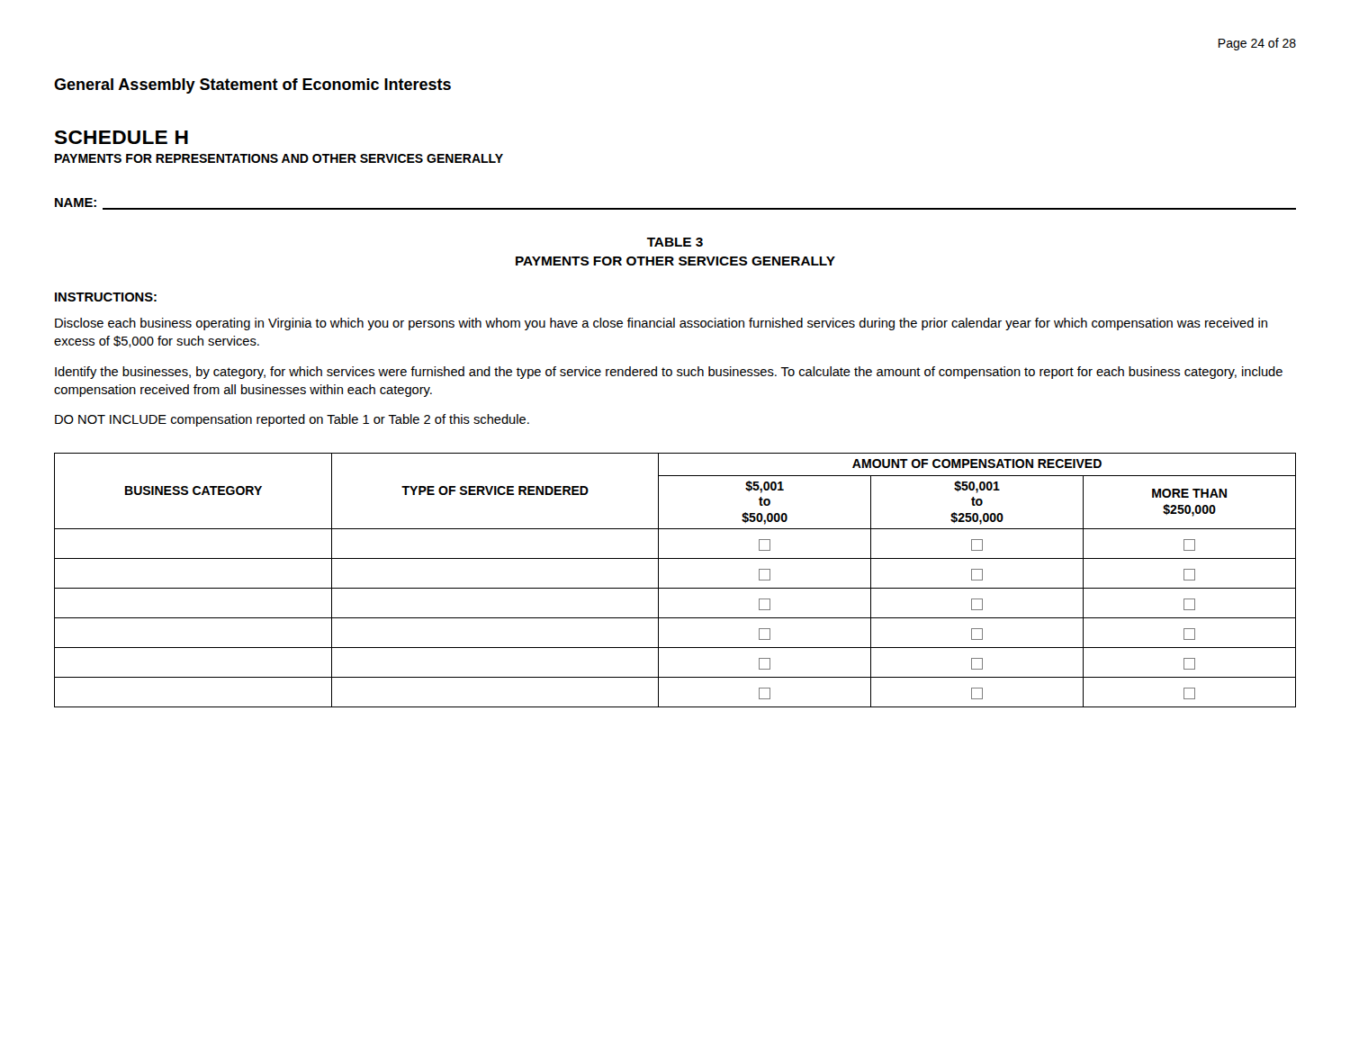Page 24 of 28
General Assembly Statement of Economic Interests
SCHEDULE H
PAYMENTS FOR REPRESENTATIONS AND OTHER SERVICES GENERALLY
NAME:
TABLE 3
PAYMENTS FOR OTHER SERVICES GENERALLY
INSTRUCTIONS:
Disclose each business operating in Virginia to which you or persons with whom you have a close financial association furnished services during the prior calendar year for which compensation was received in excess of $5,000 for such services.
Identify the businesses, by category, for which services were furnished and the type of service rendered to such businesses. To calculate the amount of compensation to report for each business category, include compensation received from all businesses within each category.
DO NOT INCLUDE compensation reported on Table 1 or Table 2 of this schedule.
| BUSINESS CATEGORY | TYPE OF SERVICE RENDERED | AMOUNT OF COMPENSATION RECEIVED |
| --- | --- | --- |
| $5,001 to $50,000 | $50,001 to $250,000 | MORE THAN $250,000 |